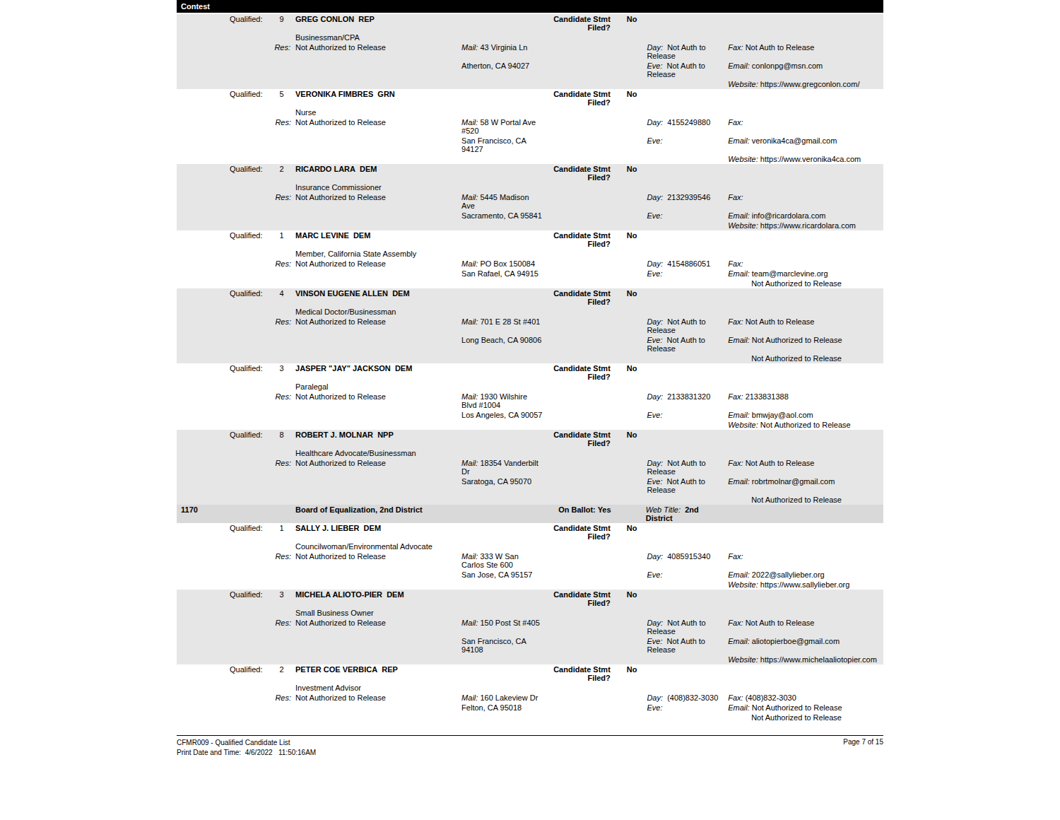Contest
| Qualified: | 9 | GREG CONLON REP | | | Candidate Stmt Filed? | No | | |
| | | Businessman/CPA | | | | | | |
| | Res: | Not Authorized to Release | | Mail: 43 Virginia Ln | | | Day: Not Auth to Release | Fax: Not Auth to Release |
| | | | | Atherton, CA 94027 | | | Eve: Not Auth to Release | Email: conlonpg@msn.com |
| | | | | | | | | Website: https://www.gregconlon.com/ |
| Qualified: | 5 | VERONIKA FIMBRES GRN | | | Candidate Stmt Filed? | No | | |
| | | Nurse | | | | | | |
| | Res: | Not Authorized to Release | | Mail: 58 W Portal Ave #520 | | | Day: 4155249880 | Fax: |
| | | | | San Francisco, CA 94127 | | | Eve: | Email: veronika4ca@gmail.com |
| | | | | | | | | Website: https://www.veronika4ca.com |
| Qualified: | 2 | RICARDO LARA DEM | | | Candidate Stmt Filed? | No | | |
| | | Insurance Commissioner | | | | | | |
| | Res: | Not Authorized to Release | | Mail: 5445 Madison Ave | | | Day: 2132939546 | Fax: |
| | | | | Sacramento, CA 95841 | | | Eve: | Email: info@ricardolara.com |
| | | | | | | | | Website: https://www.ricardolara.com |
| Qualified: | 1 | MARC LEVINE DEM | | | Candidate Stmt Filed? | No | | |
| | | Member, California State Assembly | | | | | | |
| | Res: | Not Authorized to Release | | Mail: PO Box 150084 | | | Day: 4154886051 | Fax: |
| | | | | San Rafael, CA 94915 | | | Eve: | Email: team@marclevine.org |
| | | | | | | | | Not Authorized to Release |
| Qualified: | 4 | VINSON EUGENE ALLEN DEM | | | Candidate Stmt Filed? | No | | |
| | | Medical Doctor/Businessman | | | | | | |
| | Res: | Not Authorized to Release | | Mail: 701 E 28 St #401 | | | Day: Not Auth to Release | Fax: Not Auth to Release |
| | | | | Long Beach, CA 90806 | | | Eve: Not Auth to Release | Email: Not Authorized to Release |
| | | | | | | | | Not Authorized to Release |
| Qualified: | 3 | JASPER "JAY" JACKSON DEM | | | Candidate Stmt Filed? | No | | |
| | | Paralegal | | | | | | |
| | Res: | Not Authorized to Release | | Mail: 1930 Wilshire Blvd #1004 | | | Day: 2133831320 | Fax: 2133831388 |
| | | | | Los Angeles, CA 90057 | | | Eve: | Email: bmwjay@aol.com |
| | | | | | | | | Website: Not Authorized to Release |
| Qualified: | 8 | ROBERT J. MOLNAR NPP | | | Candidate Stmt Filed? | No | | |
| | | Healthcare Advocate/Businessman | | | | | | |
| | Res: | Not Authorized to Release | | Mail: 18354 Vanderbilt Dr | | | Day: Not Auth to Release | Fax: Not Auth to Release |
| | | | | Saratoga, CA 95070 | | | Eve: Not Auth to Release | Email: robrtmolnar@gmail.com |
| | | | | | | | | Not Authorized to Release |
| 1170 | Board of Equalization, 2nd District | On Ballot: Yes | Web Title: 2nd District | |
| Qualified: | 1 | SALLY J. LIEBER DEM | | | Candidate Stmt Filed? | No | | |
| | | Councilwoman/Environmental Advocate | | | | | | |
| | Res: | Not Authorized to Release | | Mail: 333 W San Carlos Ste 600 | | | Day: 4085915340 | Fax: |
| | | | | San Jose, CA 95157 | | | Eve: | Email: 2022@sallylieber.org |
| | | | | | | | | Website: https://www.sallylieber.org |
| Qualified: | 3 | MICHELA ALIOTO-PIER DEM | | | Candidate Stmt Filed? | No | | |
| | | Small Business Owner | | | | | | |
| | Res: | Not Authorized to Release | | Mail: 150 Post St #405 | | | Day: Not Auth to Release | Fax: Not Auth to Release |
| | | | | San Francisco, CA 94108 | | | Eve: Not Auth to Release | Email: aliotopierboe@gmail.com |
| | | | | | | | | Website: https://www.michelaaliotopier.com |
| Qualified: | 2 | PETER COE VERBICA REP | | | Candidate Stmt Filed? | No | | |
| | | Investment Advisor | | | | | | |
| | Res: | Not Authorized to Release | | Mail: 160 Lakeview Dr | | | Day: (408)832-3030 | Fax: (408)832-3030 |
| | | | | Felton, CA 95018 | | | Eve: | Email: Not Authorized to Release |
| | | | | | | | | Not Authorized to Release |
CFMR009 - Qualified Candidate List
Print Date and Time: 4/6/2022 11:50:16AM
Page 7 of 15